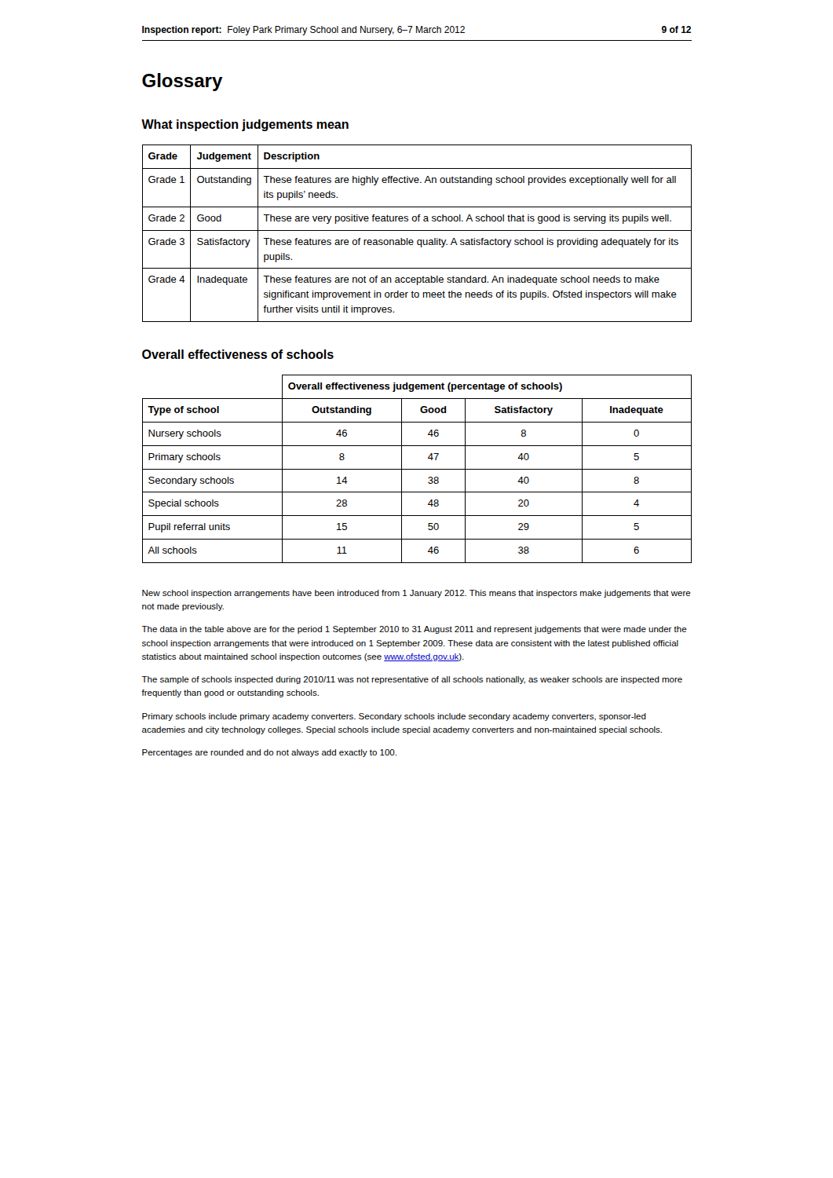Inspection report: Foley Park Primary School and Nursery, 6–7 March 2012
9 of 12
Glossary
What inspection judgements mean
| Grade | Judgement | Description |
| --- | --- | --- |
| Grade 1 | Outstanding | These features are highly effective. An outstanding school provides exceptionally well for all its pupils’ needs. |
| Grade 2 | Good | These are very positive features of a school. A school that is good is serving its pupils well. |
| Grade 3 | Satisfactory | These features are of reasonable quality. A satisfactory school is providing adequately for its pupils. |
| Grade 4 | Inadequate | These features are not of an acceptable standard. An inadequate school needs to make significant improvement in order to meet the needs of its pupils. Ofsted inspectors will make further visits until it improves. |
Overall effectiveness of schools
| | Overall effectiveness judgement (percentage of schools) |
| --- | --- |
| Type of school | Outstanding | Good | Satisfactory | Inadequate |
| Nursery schools | 46 | 46 | 8 | 0 |
| Primary schools | 8 | 47 | 40 | 5 |
| Secondary schools | 14 | 38 | 40 | 8 |
| Special schools | 28 | 48 | 20 | 4 |
| Pupil referral units | 15 | 50 | 29 | 5 |
| All schools | 11 | 46 | 38 | 6 |
New school inspection arrangements have been introduced from 1 January 2012. This means that inspectors make judgements that were not made previously.
The data in the table above are for the period 1 September 2010 to 31 August 2011 and represent judgements that were made under the school inspection arrangements that were introduced on 1 September 2009. These data are consistent with the latest published official statistics about maintained school inspection outcomes (see www.ofsted.gov.uk).
The sample of schools inspected during 2010/11 was not representative of all schools nationally, as weaker schools are inspected more frequently than good or outstanding schools.
Primary schools include primary academy converters. Secondary schools include secondary academy converters, sponsor-led academies and city technology colleges. Special schools include special academy converters and non-maintained special schools.
Percentages are rounded and do not always add exactly to 100.